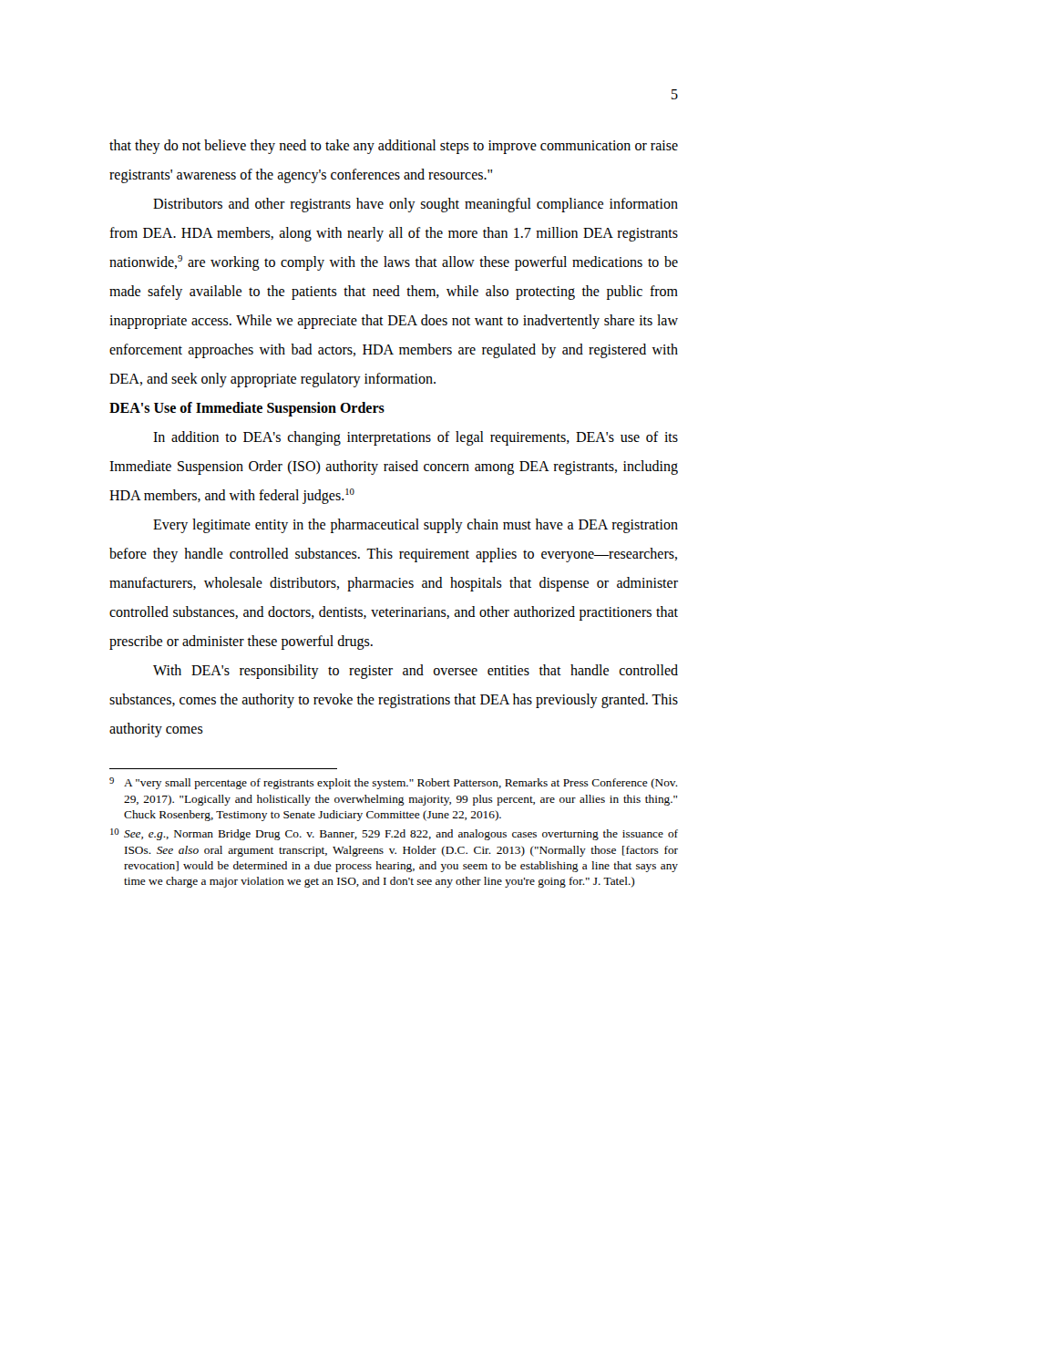5
that they do not believe they need to take any additional steps to improve communication or raise registrants' awareness of the agency's conferences and resources."
Distributors and other registrants have only sought meaningful compliance information from DEA. HDA members, along with nearly all of the more than 1.7 million DEA registrants nationwide,9 are working to comply with the laws that allow these powerful medications to be made safely available to the patients that need them, while also protecting the public from inappropriate access. While we appreciate that DEA does not want to inadvertently share its law enforcement approaches with bad actors, HDA members are regulated by and registered with DEA, and seek only appropriate regulatory information.
DEA's Use of Immediate Suspension Orders
In addition to DEA's changing interpretations of legal requirements, DEA's use of its Immediate Suspension Order (ISO) authority raised concern among DEA registrants, including HDA members, and with federal judges.10
Every legitimate entity in the pharmaceutical supply chain must have a DEA registration before they handle controlled substances. This requirement applies to everyone—researchers, manufacturers, wholesale distributors, pharmacies and hospitals that dispense or administer controlled substances, and doctors, dentists, veterinarians, and other authorized practitioners that prescribe or administer these powerful drugs.
With DEA's responsibility to register and oversee entities that handle controlled substances, comes the authority to revoke the registrations that DEA has previously granted. This authority comes
9 A "very small percentage of registrants exploit the system." Robert Patterson, Remarks at Press Conference (Nov. 29, 2017). "Logically and holistically the overwhelming majority, 99 plus percent, are our allies in this thing." Chuck Rosenberg, Testimony to Senate Judiciary Committee (June 22, 2016).
10 See, e.g., Norman Bridge Drug Co. v. Banner, 529 F.2d 822, and analogous cases overturning the issuance of ISOs. See also oral argument transcript, Walgreens v. Holder (D.C. Cir. 2013) ("Normally those [factors for revocation] would be determined in a due process hearing, and you seem to be establishing a line that says any time we charge a major violation we get an ISO, and I don't see any other line you're going for." J. Tatel.)